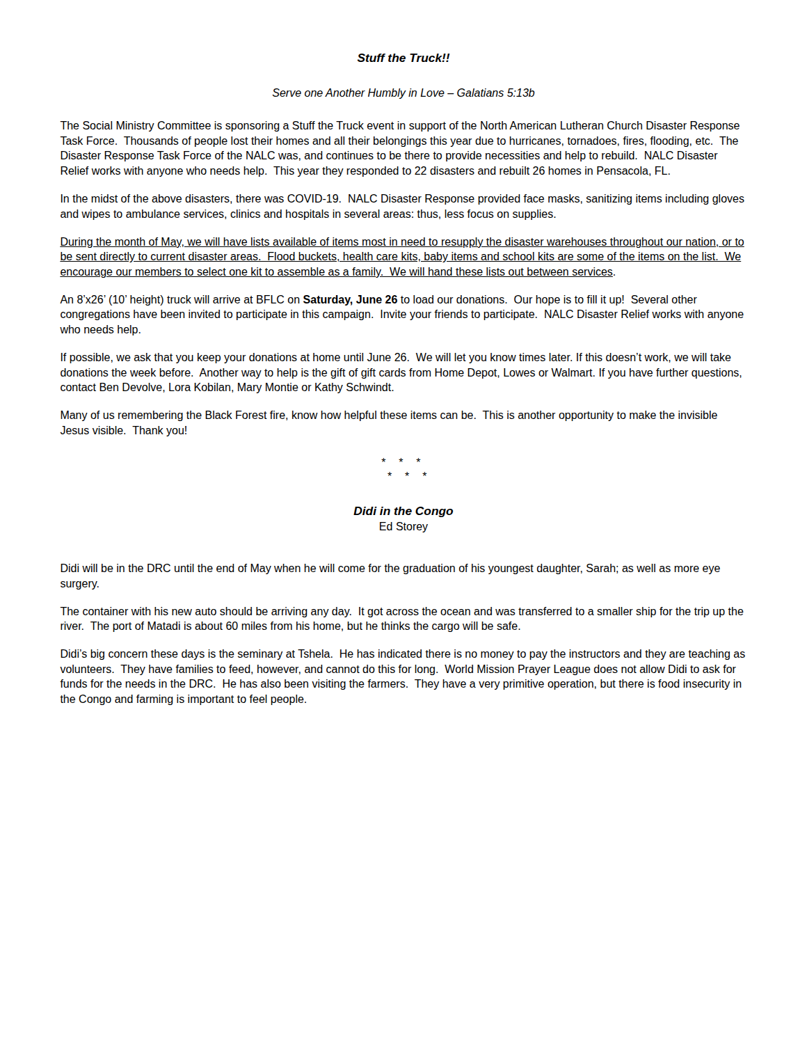Stuff the Truck!!
Serve one Another Humbly in Love – Galatians 5:13b
The Social Ministry Committee is sponsoring a Stuff the Truck event in support of the North American Lutheran Church Disaster Response Task Force. Thousands of people lost their homes and all their belongings this year due to hurricanes, tornadoes, fires, flooding, etc. The Disaster Response Task Force of the NALC was, and continues to be there to provide necessities and help to rebuild. NALC Disaster Relief works with anyone who needs help. This year they responded to 22 disasters and rebuilt 26 homes in Pensacola, FL.
In the midst of the above disasters, there was COVID-19. NALC Disaster Response provided face masks, sanitizing items including gloves and wipes to ambulance services, clinics and hospitals in several areas: thus, less focus on supplies.
During the month of May, we will have lists available of items most in need to resupply the disaster warehouses throughout our nation, or to be sent directly to current disaster areas. Flood buckets, health care kits, baby items and school kits are some of the items on the list. We encourage our members to select one kit to assemble as a family. We will hand these lists out between services.
An 8’x26’ (10’ height) truck will arrive at BFLC on Saturday, June 26 to load our donations. Our hope is to fill it up! Several other congregations have been invited to participate in this campaign. Invite your friends to participate. NALC Disaster Relief works with anyone who needs help.
If possible, we ask that you keep your donations at home until June 26. We will let you know times later. If this doesn’t work, we will take donations the week before. Another way to help is the gift of gift cards from Home Depot, Lowes or Walmart. If you have further questions, contact Ben Devolve, Lora Kobilan, Mary Montie or Kathy Schwindt.
Many of us remembering the Black Forest fire, know how helpful these items can be. This is another opportunity to make the invisible Jesus visible. Thank you!
* * * * * *
Didi in the Congo
Ed Storey
Didi will be in the DRC until the end of May when he will come for the graduation of his youngest daughter, Sarah; as well as more eye surgery.
The container with his new auto should be arriving any day. It got across the ocean and was transferred to a smaller ship for the trip up the river. The port of Matadi is about 60 miles from his home, but he thinks the cargo will be safe.
Didi’s big concern these days is the seminary at Tshela. He has indicated there is no money to pay the instructors and they are teaching as volunteers. They have families to feed, however, and cannot do this for long. World Mission Prayer League does not allow Didi to ask for funds for the needs in the DRC. He has also been visiting the farmers. They have a very primitive operation, but there is food insecurity in the Congo and farming is important to feel people.